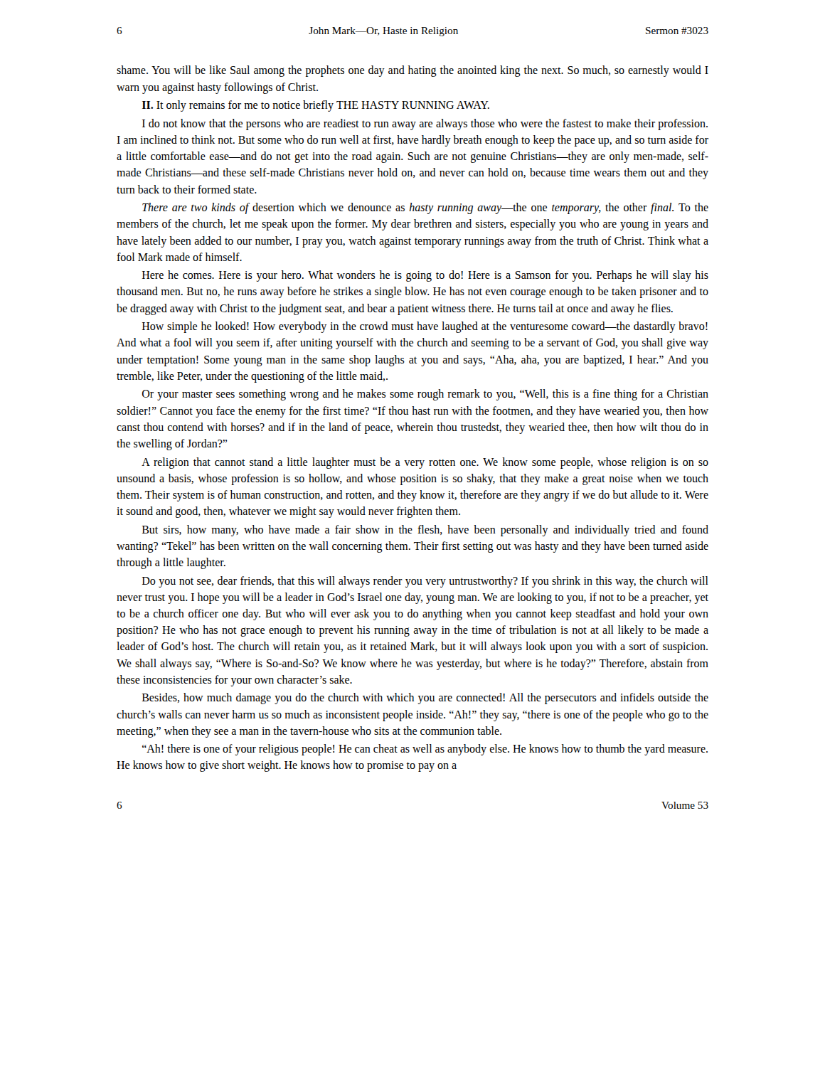6 John Mark—Or, Haste in Religion Sermon #3023
shame. You will be like Saul among the prophets one day and hating the anointed king the next. So much, so earnestly would I warn you against hasty followings of Christ.
II. It only remains for me to notice briefly THE HASTY RUNNING AWAY.
I do not know that the persons who are readiest to run away are always those who were the fastest to make their profession. I am inclined to think not. But some who do run well at first, have hardly breath enough to keep the pace up, and so turn aside for a little comfortable ease—and do not get into the road again. Such are not genuine Christians—they are only men-made, self-made Christians—and these self-made Christians never hold on, and never can hold on, because time wears them out and they turn back to their formed state.
There are two kinds of desertion which we denounce as hasty running away—the one temporary, the other final. To the members of the church, let me speak upon the former. My dear brethren and sisters, especially you who are young in years and have lately been added to our number, I pray you, watch against temporary runnings away from the truth of Christ. Think what a fool Mark made of himself.
Here he comes. Here is your hero. What wonders he is going to do! Here is a Samson for you. Perhaps he will slay his thousand men. But no, he runs away before he strikes a single blow. He has not even courage enough to be taken prisoner and to be dragged away with Christ to the judgment seat, and bear a patient witness there. He turns tail at once and away he flies.
How simple he looked! How everybody in the crowd must have laughed at the venturesome coward—the dastardly bravo! And what a fool will you seem if, after uniting yourself with the church and seeming to be a servant of God, you shall give way under temptation! Some young man in the same shop laughs at you and says, “Aha, aha, you are baptized, I hear.” And you tremble, like Peter, under the questioning of the little maid,.
Or your master sees something wrong and he makes some rough remark to you, “Well, this is a fine thing for a Christian soldier!” Cannot you face the enemy for the first time? “If thou hast run with the footmen, and they have wearied you, then how canst thou contend with horses? and if in the land of peace, wherein thou trustedst, they wearied thee, then how wilt thou do in the swelling of Jordan?”
A religion that cannot stand a little laughter must be a very rotten one. We know some people, whose religion is on so unsound a basis, whose profession is so hollow, and whose position is so shaky, that they make a great noise when we touch them. Their system is of human construction, and rotten, and they know it, therefore are they angry if we do but allude to it. Were it sound and good, then, whatever we might say would never frighten them.
But sirs, how many, who have made a fair show in the flesh, have been personally and individually tried and found wanting? “Tekel” has been written on the wall concerning them. Their first setting out was hasty and they have been turned aside through a little laughter.
Do you not see, dear friends, that this will always render you very untrustworthy? If you shrink in this way, the church will never trust you. I hope you will be a leader in God’s Israel one day, young man. We are looking to you, if not to be a preacher, yet to be a church officer one day. But who will ever ask you to do anything when you cannot keep steadfast and hold your own position? He who has not grace enough to prevent his running away in the time of tribulation is not at all likely to be made a leader of God’s host. The church will retain you, as it retained Mark, but it will always look upon you with a sort of suspicion. We shall always say, “Where is So-and-So? We know where he was yesterday, but where is he today?” Therefore, abstain from these inconsistencies for your own character’s sake.
Besides, how much damage you do the church with which you are connected! All the persecutors and infidels outside the church’s walls can never harm us so much as inconsistent people inside. “Ah!” they say, “there is one of the people who go to the meeting,” when they see a man in the tavern-house who sits at the communion table.
“Ah! there is one of your religious people! He can cheat as well as anybody else. He knows how to thumb the yard measure. He knows how to give short weight. He knows how to promise to pay on a
6 Volume 53